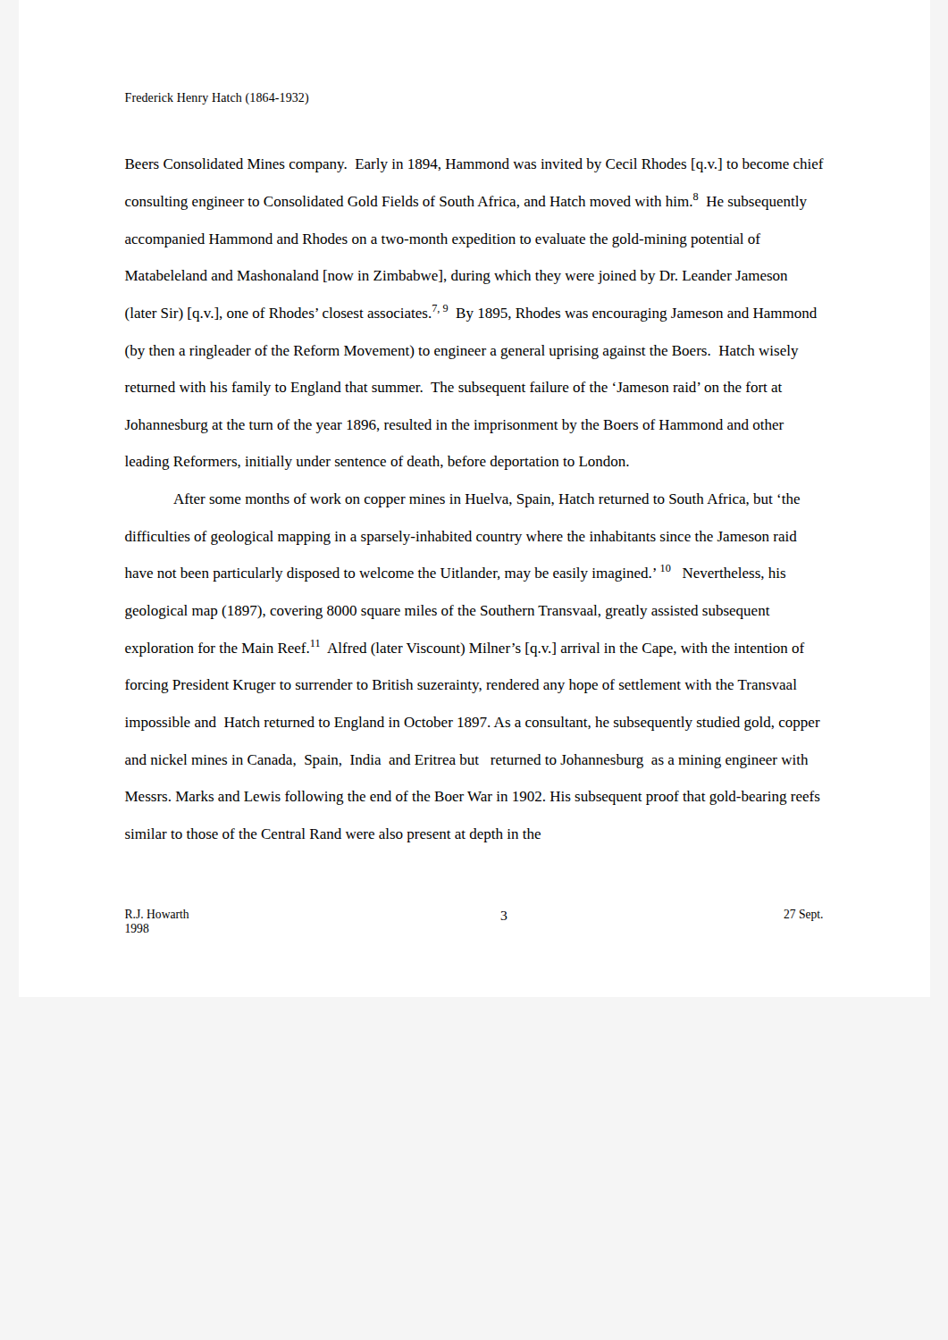Frederick Henry Hatch (1864-1932)
Beers Consolidated Mines company. Early in 1894, Hammond was invited by Cecil Rhodes [q.v.] to become chief consulting engineer to Consolidated Gold Fields of South Africa, and Hatch moved with him.8 He subsequently accompanied Hammond and Rhodes on a two-month expedition to evaluate the gold-mining potential of Matabeleland and Mashonaland [now in Zimbabwe], during which they were joined by Dr. Leander Jameson (later Sir) [q.v.], one of Rhodes’ closest associates.7, 9 By 1895, Rhodes was encouraging Jameson and Hammond (by then a ringleader of the Reform Movement) to engineer a general uprising against the Boers. Hatch wisely returned with his family to England that summer. The subsequent failure of the ‘Jameson raid’ on the fort at Johannesburg at the turn of the year 1896, resulted in the imprisonment by the Boers of Hammond and other leading Reformers, initially under sentence of death, before deportation to London.
After some months of work on copper mines in Huelva, Spain, Hatch returned to South Africa, but ‘the difficulties of geological mapping in a sparsely-inhabited country where the inhabitants since the Jameson raid have not been particularly disposed to welcome the Uitlander, may be easily imagined.’ 10 Nevertheless, his geological map (1897), covering 8000 square miles of the Southern Transvaal, greatly assisted subsequent exploration for the Main Reef.11 Alfred (later Viscount) Milner’s [q.v.] arrival in the Cape, with the intention of forcing President Kruger to surrender to British suzerainty, rendered any hope of settlement with the Transvaal impossible and Hatch returned to England in October 1897. As a consultant, he subsequently studied gold, copper and nickel mines in Canada, Spain, India and Eritrea but returned to Johannesburg as a mining engineer with Messrs. Marks and Lewis following the end of the Boer War in 1902. His subsequent proof that gold-bearing reefs similar to those of the Central Rand were also present at depth in the
R.J. Howarth 1998
3
27 Sept.